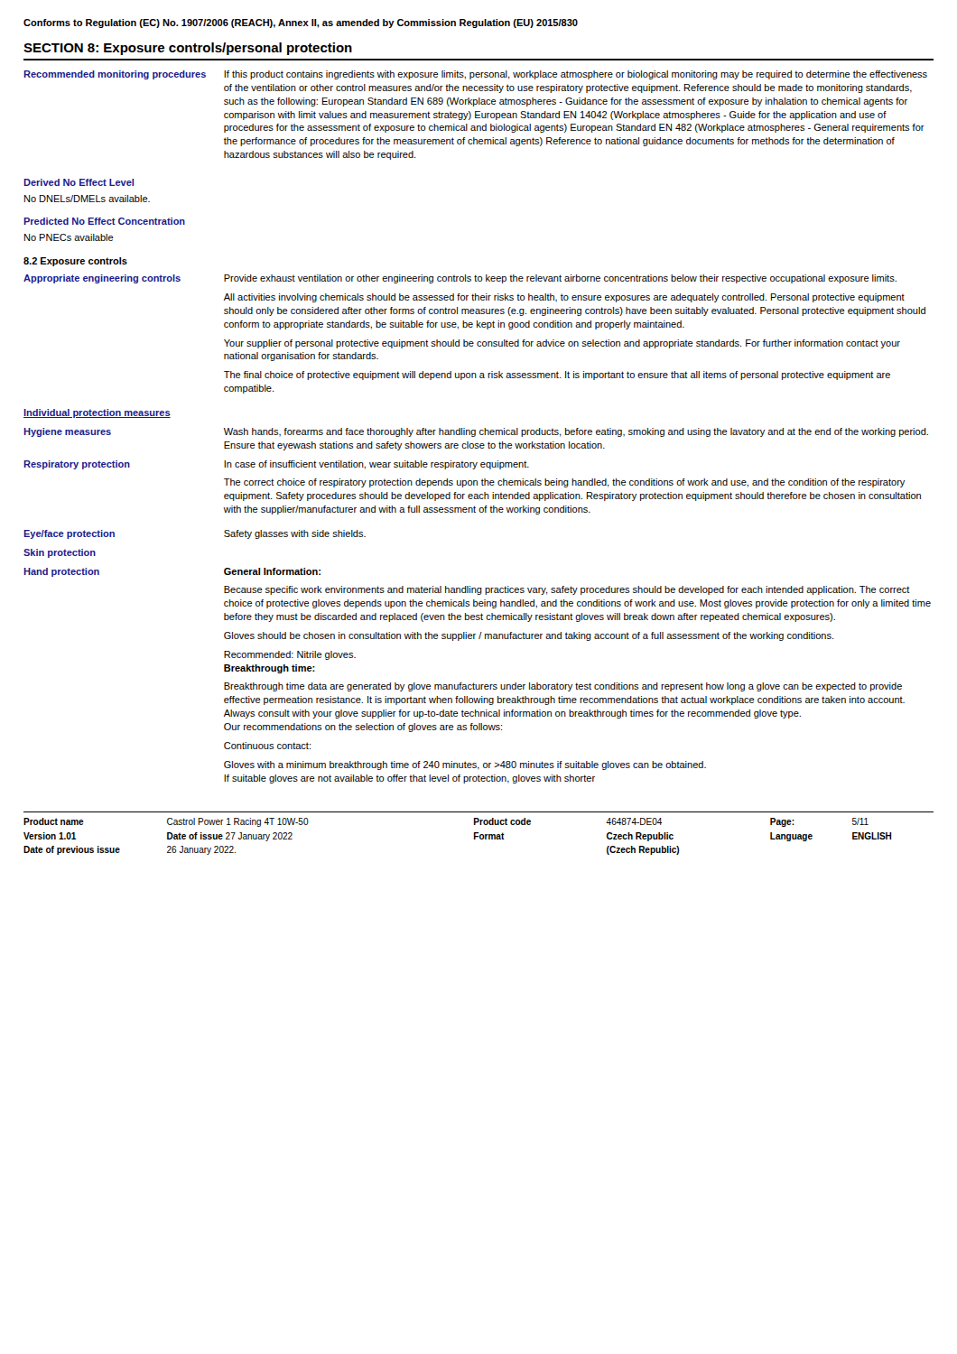Conforms to Regulation (EC) No. 1907/2006 (REACH), Annex II, as amended by Commission Regulation (EU) 2015/830
SECTION 8: Exposure controls/personal protection
| Recommended monitoring procedures | If this product contains ingredients with exposure limits, personal, workplace atmosphere or biological monitoring may be required to determine the effectiveness of the ventilation or other control measures and/or the necessity to use respiratory protective equipment. Reference should be made to monitoring standards, such as the following: European Standard EN 689 (Workplace atmospheres - Guidance for the assessment of exposure by inhalation to chemical agents for comparison with limit values and measurement strategy) European Standard EN 14042 (Workplace atmospheres - Guide for the application and use of procedures for the assessment of exposure to chemical and biological agents) European Standard EN 482 (Workplace atmospheres - General requirements for the performance of procedures for the measurement of chemical agents) Reference to national guidance documents for methods for the determination of hazardous substances will also be required. |
Derived No Effect Level
No DNELs/DMELs available.
Predicted No Effect Concentration
No PNECs available
8.2 Exposure controls
| Appropriate engineering controls | Provide exhaust ventilation or other engineering controls to keep the relevant airborne concentrations below their respective occupational exposure limits. All activities involving chemicals should be assessed for their risks to health, to ensure exposures are adequately controlled. Personal protective equipment should only be considered after other forms of control measures (e.g. engineering controls) have been suitably evaluated. Personal protective equipment should conform to appropriate standards, be suitable for use, be kept in good condition and properly maintained. Your supplier of personal protective equipment should be consulted for advice on selection and appropriate standards. For further information contact your national organisation for standards. The final choice of protective equipment will depend upon a risk assessment. It is important to ensure that all items of personal protective equipment are compatible. |
Individual protection measures
| Hygiene measures | Wash hands, forearms and face thoroughly after handling chemical products, before eating, smoking and using the lavatory and at the end of the working period. Ensure that eyewash stations and safety showers are close to the workstation location. |
| Respiratory protection | In case of insufficient ventilation, wear suitable respiratory equipment. The correct choice of respiratory protection depends upon the chemicals being handled, the conditions of work and use, and the condition of the respiratory equipment. Safety procedures should be developed for each intended application. Respiratory protection equipment should therefore be chosen in consultation with the supplier/manufacturer and with a full assessment of the working conditions. |
| Eye/face protection | Safety glasses with side shields. |
| Skin protection | |
| Hand protection | General Information: Because specific work environments and material handling practices vary, safety procedures should be developed for each intended application. The correct choice of protective gloves depends upon the chemicals being handled, and the conditions of work and use. Most gloves provide protection for only a limited time before they must be discarded and replaced (even the best chemically resistant gloves will break down after repeated chemical exposures). Gloves should be chosen in consultation with the supplier / manufacturer and taking account of a full assessment of the working conditions. Recommended: Nitrile gloves. Breakthrough time: Breakthrough time data are generated by glove manufacturers under laboratory test conditions and represent how long a glove can be expected to provide effective permeation resistance. It is important when following breakthrough time recommendations that actual workplace conditions are taken into account. Always consult with your glove supplier for up-to-date technical information on breakthrough times for the recommended glove type. Our recommendations on the selection of gloves are as follows: Continuous contact: Gloves with a minimum breakthrough time of 240 minutes, or >480 minutes if suitable gloves can be obtained. If suitable gloves are not available to offer that level of protection, gloves with shorter |
| Product name | Castrol Power 1 Racing 4T 10W-50 | Product code | 464874-DE04 | Page: | 5/11 |
| Version 1.01 | Date of issue 27 January 2022 | Format | Czech Republic | Language | ENGLISH |
| Date of previous issue | 26 January 2022. | | (Czech Republic) | | |